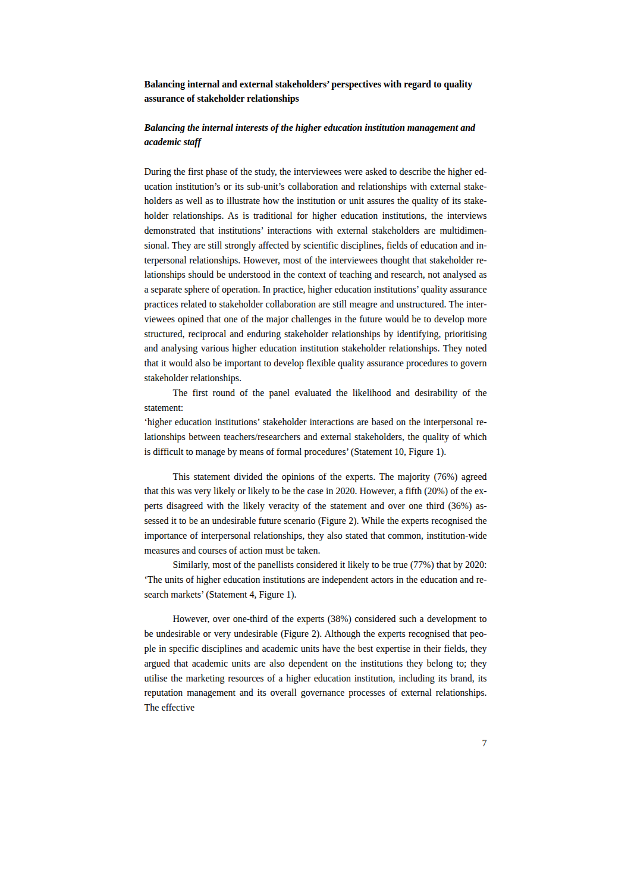Balancing internal and external stakeholders’ perspectives with regard to quality assurance of stakeholder relationships
Balancing the internal interests of the higher education institution management and academic staff
During the first phase of the study, the interviewees were asked to describe the higher education institution’s or its sub-unit’s collaboration and relationships with external stakeholders as well as to illustrate how the institution or unit assures the quality of its stakeholder relationships. As is traditional for higher education institutions, the interviews demonstrated that institutions’ interactions with external stakeholders are multidimensional. They are still strongly affected by scientific disciplines, fields of education and interpersonal relationships. However, most of the interviewees thought that stakeholder relationships should be understood in the context of teaching and research, not analysed as a separate sphere of operation. In practice, higher education institutions’ quality assurance practices related to stakeholder collaboration are still meagre and unstructured. The interviewees opined that one of the major challenges in the future would be to develop more structured, reciprocal and enduring stakeholder relationships by identifying, prioritising and analysing various higher education institution stakeholder relationships. They noted that it would also be important to develop flexible quality assurance procedures to govern stakeholder relationships.
The first round of the panel evaluated the likelihood and desirability of the statement:
‘higher education institutions’ stakeholder interactions are based on the interpersonal relationships between teachers/researchers and external stakeholders, the quality of which is difficult to manage by means of formal procedures’ (Statement 10, Figure 1).
This statement divided the opinions of the experts. The majority (76%) agreed that this was very likely or likely to be the case in 2020. However, a fifth (20%) of the experts disagreed with the likely veracity of the statement and over one third (36%) assessed it to be an undesirable future scenario (Figure 2). While the experts recognised the importance of interpersonal relationships, they also stated that common, institution-wide measures and courses of action must be taken.
Similarly, most of the panellists considered it likely to be true (77%) that by 2020: ‘The units of higher education institutions are independent actors in the education and research markets’ (Statement 4, Figure 1).
However, over one-third of the experts (38%) considered such a development to be undesirable or very undesirable (Figure 2). Although the experts recognised that people in specific disciplines and academic units have the best expertise in their fields, they argued that academic units are also dependent on the institutions they belong to; they utilise the marketing resources of a higher education institution, including its brand, its reputation management and its overall governance processes of external relationships. The effective
7